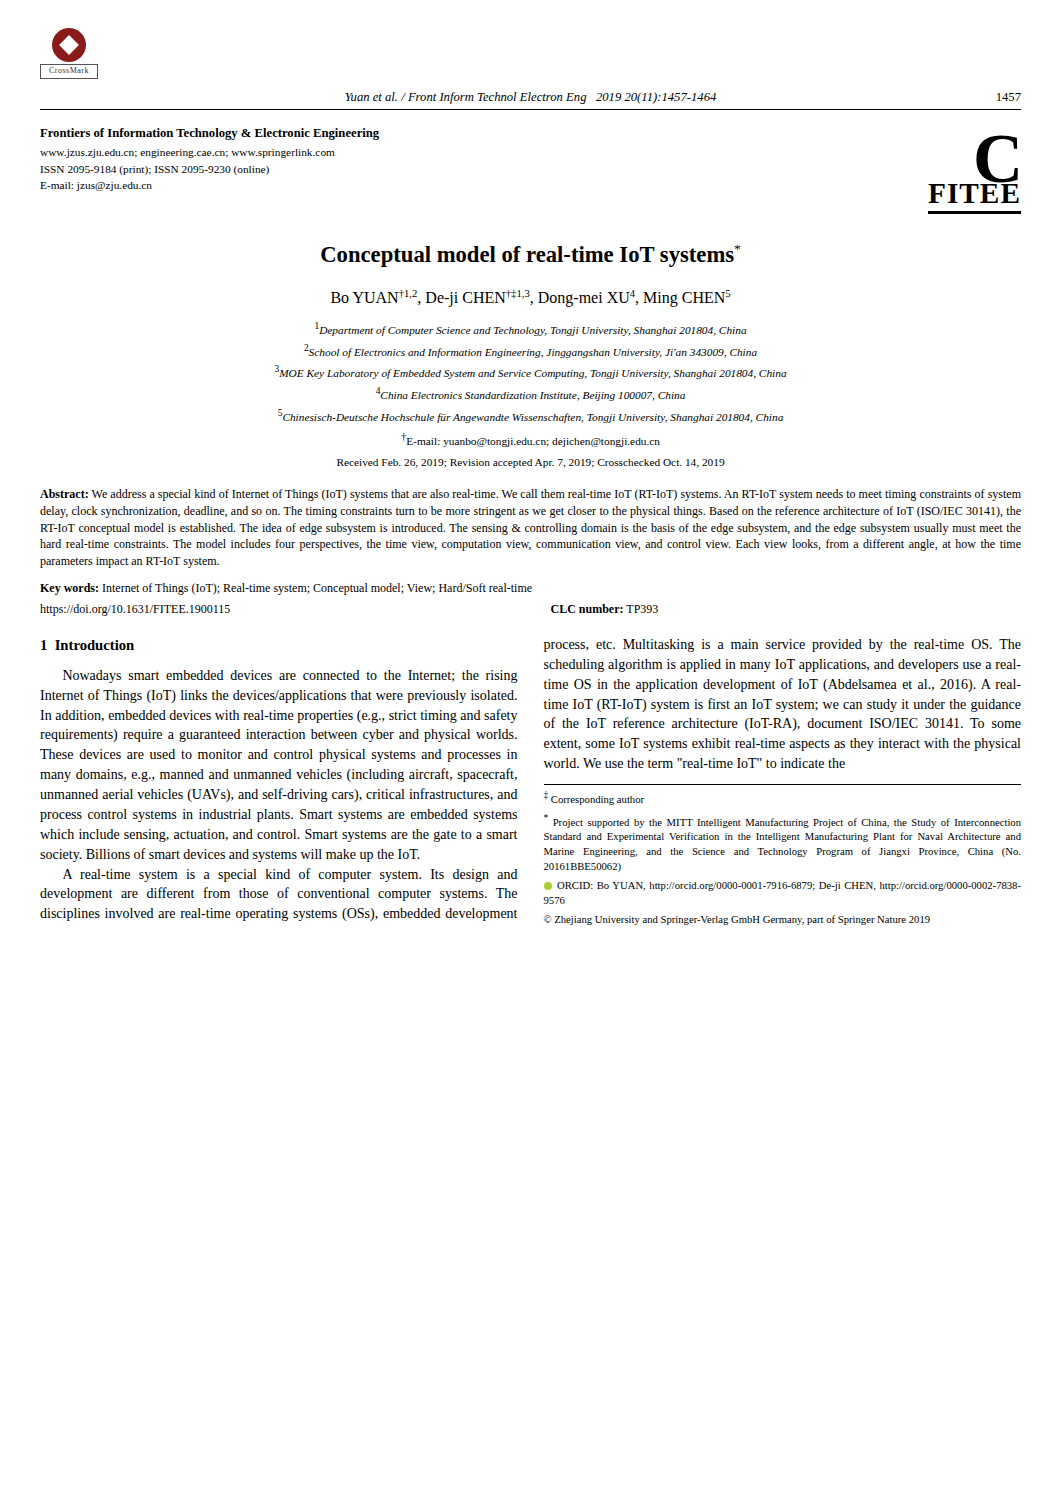CrossMark
Yuan et al. / Front Inform Technol Electron Eng 2019 20(11):1457-1464 1457
Frontiers of Information Technology & Electronic Engineering
www.jzus.zju.edu.cn; engineering.cae.cn; www.springerlink.com
ISSN 2095-9184 (print); ISSN 2095-9230 (online)
E-mail: jzus@zju.edu.cn
C FITEE
Conceptual model of real-time IoT systems*
Bo YUAN†1,2, De-ji CHEN†‡1,3, Dong-mei XU4, Ming CHEN5
1Department of Computer Science and Technology, Tongji University, Shanghai 201804, China
2School of Electronics and Information Engineering, Jinggangshan University, Ji'an 343009, China
3MOE Key Laboratory of Embedded System and Service Computing, Tongji University, Shanghai 201804, China
4China Electronics Standardization Institute, Beijing 100007, China
5Chinesisch-Deutsche Hochschule für Angewandte Wissenschaften, Tongji University, Shanghai 201804, China
†E-mail: yuanbo@tongji.edu.cn; dejichen@tongji.edu.cn
Received Feb. 26, 2019; Revision accepted Apr. 7, 2019; Crosschecked Oct. 14, 2019
Abstract: We address a special kind of Internet of Things (IoT) systems that are also real-time. We call them real-time IoT (RT-IoT) systems. An RT-IoT system needs to meet timing constraints of system delay, clock synchronization, deadline, and so on. The timing constraints turn to be more stringent as we get closer to the physical things. Based on the reference architecture of IoT (ISO/IEC 30141), the RT-IoT conceptual model is established. The idea of edge subsystem is introduced. The sensing & controlling domain is the basis of the edge subsystem, and the edge subsystem usually must meet the hard real-time constraints. The model includes four perspectives, the time view, computation view, communication view, and control view. Each view looks, from a different angle, at how the time parameters impact an RT-IoT system.
Key words: Internet of Things (IoT); Real-time system; Conceptual model; View; Hard/Soft real-time
https://doi.org/10.1631/FITEE.1900115 CLC number: TP393
1 Introduction
Nowadays smart embedded devices are connected to the Internet; the rising Internet of Things (IoT) links the devices/applications that were previously isolated. In addition, embedded devices with real-time properties (e.g., strict timing and safety requirements) require a guaranteed interaction between cyber and physical worlds. These devices are used to monitor and control physical systems and processes in many domains, e.g., manned and unmanned vehicles (including aircraft, spacecraft, unmanned aerial vehicles (UAVs), and self-driving cars), critical infrastructures, and process control systems in industrial plants. Smart systems are embedded systems which include sensing, actuation, and control. Smart systems are the gate to a smart society. Billions of smart devices and systems will make up the IoT.
A real-time system is a special kind of computer system. Its design and development are different from those of conventional computer systems. The disciplines involved are real-time operating systems (OSs), embedded development process, etc. Multitasking is a main service provided by the real-time OS. The scheduling algorithm is applied in many IoT applications, and developers use a real-time OS in the application development of IoT (Abdelsamea et al., 2016). A real-time IoT (RT-IoT) system is first an IoT system; we can study it under the guidance of the IoT reference architecture (IoT-RA), document ISO/IEC 30141. To some extent, some IoT systems exhibit real-time aspects as they interact with the physical world. We use the term "real-time IoT" to indicate the
‡ Corresponding author
* Project supported by the MITT Intelligent Manufacturing Project of China, the Study of Interconnection Standard and Experimental Verification in the Intelligent Manufacturing Plant for Naval Architecture and Marine Engineering, and the Science and Technology Program of Jiangxi Province, China (No. 20161BBE50062)
ORCID: Bo YUAN, http://orcid.org/0000-0001-7916-6879; De-ji CHEN, http://orcid.org/0000-0002-7838-9576
© Zhejiang University and Springer-Verlag GmbH Germany, part of Springer Nature 2019